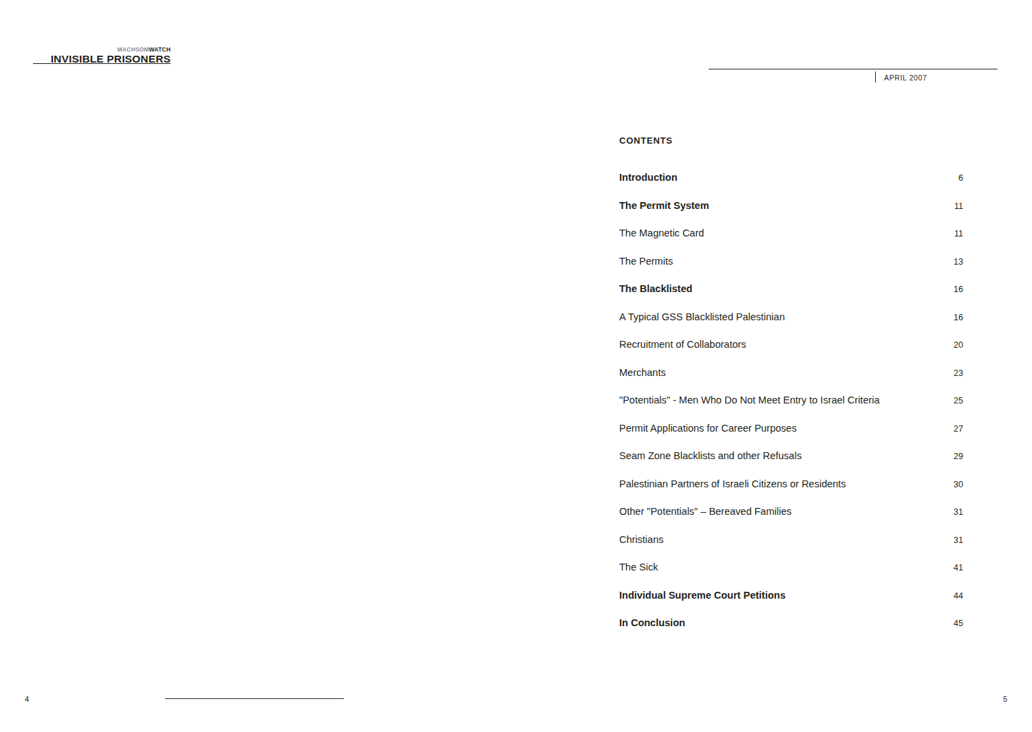MACHSOMWATCH
INVISIBLE PRISONERS
4
APRIL 2007
Contents
Introduction 6
The Permit System 11
The Magnetic Card 11
The Permits 13
The Blacklisted 16
A Typical GSS Blacklisted Palestinian 16
Recruitment of Collaborators 20
Merchants 23
"Potentials" - Men Who Do Not Meet Entry to Israel Criteria 25
Permit Applications for Career Purposes 27
Seam Zone Blacklists and other Refusals 29
Palestinian Partners of Israeli Citizens or Residents 30
Other "Potentials" – Bereaved Families 31
Christians 31
The Sick 41
Individual Supreme Court Petitions 44
In Conclusion 45
5